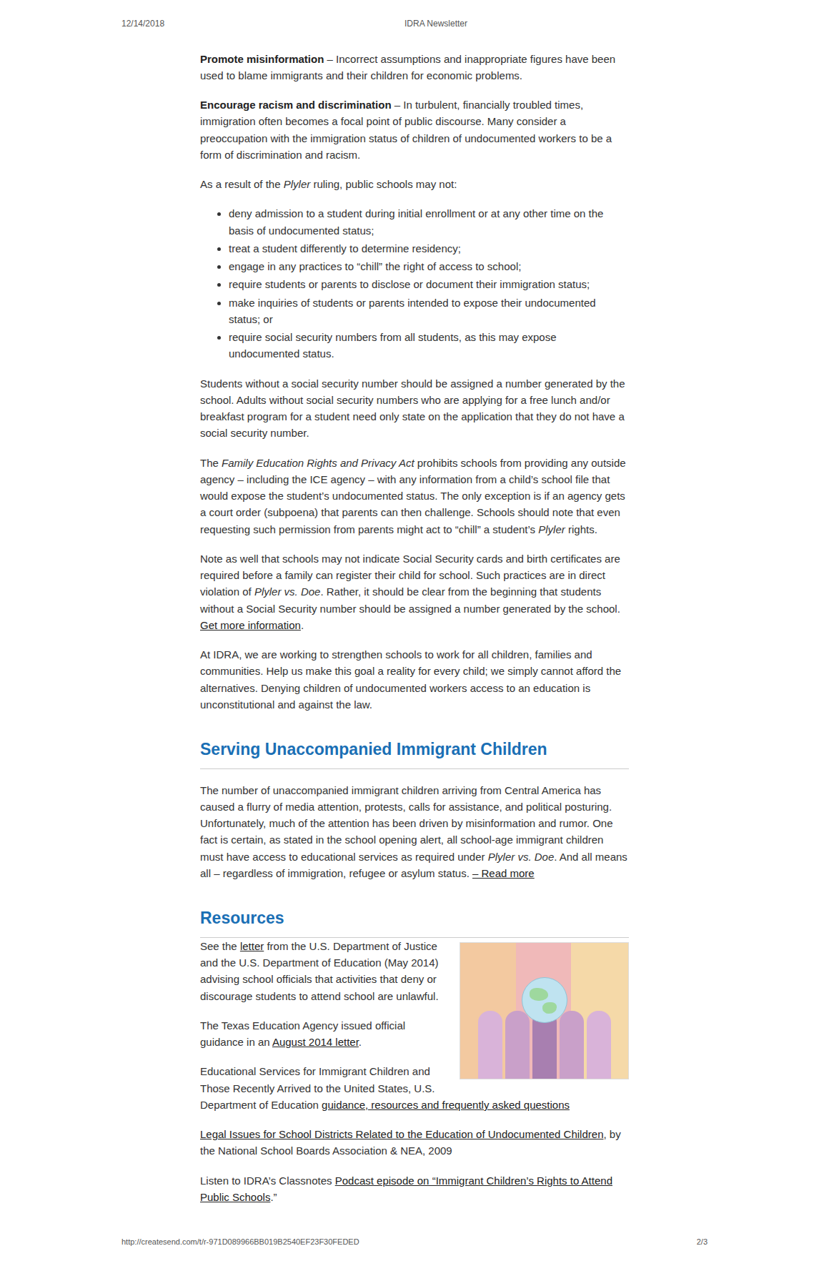12/14/2018 IDRA Newsletter
Promote misinformation – Incorrect assumptions and inappropriate figures have been used to blame immigrants and their children for economic problems.
Encourage racism and discrimination – In turbulent, financially troubled times, immigration often becomes a focal point of public discourse. Many consider a preoccupation with the immigration status of children of undocumented workers to be a form of discrimination and racism.
As a result of the Plyler ruling, public schools may not:
deny admission to a student during initial enrollment or at any other time on the basis of undocumented status;
treat a student differently to determine residency;
engage in any practices to “chill” the right of access to school;
require students or parents to disclose or document their immigration status;
make inquiries of students or parents intended to expose their undocumented status; or
require social security numbers from all students, as this may expose undocumented status.
Students without a social security number should be assigned a number generated by the school. Adults without social security numbers who are applying for a free lunch and/or breakfast program for a student need only state on the application that they do not have a social security number.
The Family Education Rights and Privacy Act prohibits schools from providing any outside agency – including the ICE agency – with any information from a child’s school file that would expose the student’s undocumented status. The only exception is if an agency gets a court order (subpoena) that parents can then challenge. Schools should note that even requesting such permission from parents might act to “chill” a student’s Plyler rights.
Note as well that schools may not indicate Social Security cards and birth certificates are required before a family can register their child for school. Such practices are in direct violation of Plyler vs. Doe. Rather, it should be clear from the beginning that students without a Social Security number should be assigned a number generated by the school. Get more information.
At IDRA, we are working to strengthen schools to work for all children, families and communities. Help us make this goal a reality for every child; we simply cannot afford the alternatives. Denying children of undocumented workers access to an education is unconstitutional and against the law.
Serving Unaccompanied Immigrant Children
The number of unaccompanied immigrant children arriving from Central America has caused a flurry of media attention, protests, calls for assistance, and political posturing. Unfortunately, much of the attention has been driven by misinformation and rumor. One fact is certain, as stated in the school opening alert, all school-age immigrant children must have access to educational services as required under Plyler vs. Doe. And all means all – regardless of immigration, refugee or asylum status. – Read more
Resources
See the letter from the U.S. Department of Justice and the U.S. Department of Education (May 2014) advising school officials that activities that deny or discourage students to attend school are unlawful.
The Texas Education Agency issued official guidance in an August 2014 letter.
Educational Services for Immigrant Children and Those Recently Arrived to the United States, U.S. Department of Education guidance, resources and frequently asked questions
Legal Issues for School Districts Related to the Education of Undocumented Children, by the National School Boards Association & NEA, 2009
Listen to IDRA’s Classnotes Podcast episode on “Immigrant Children’s Rights to Attend Public Schools.”
http://createsend.com/t/r-971D089966BB019B2540EF23F30FEDED 2/3